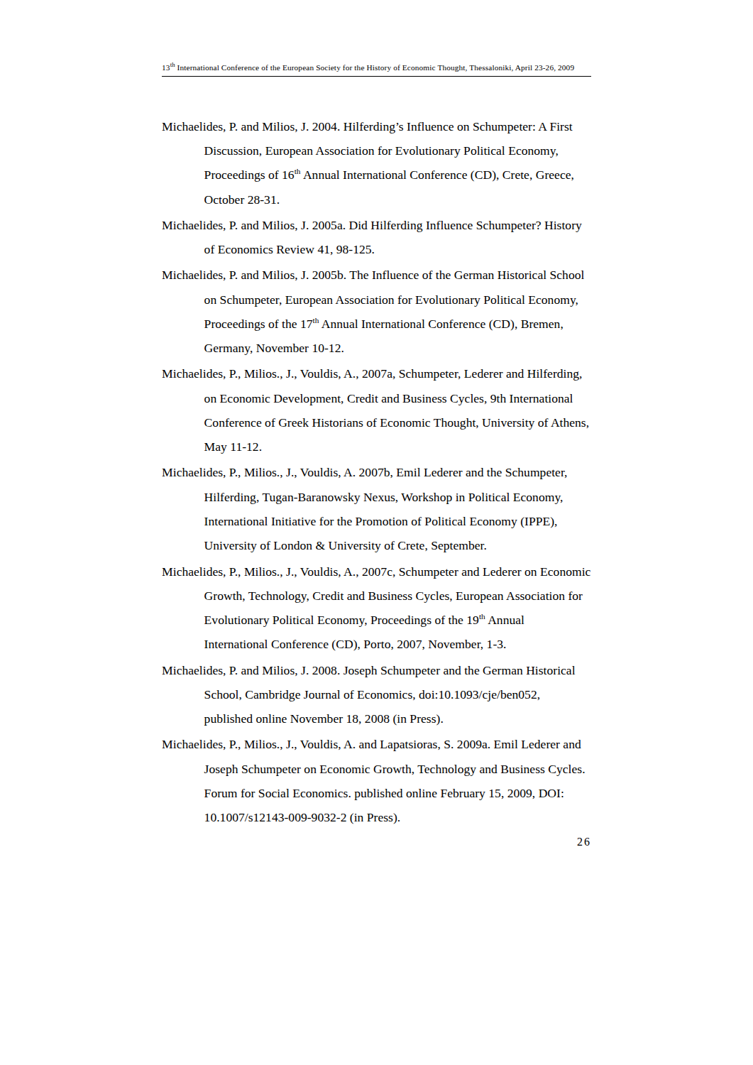13th International Conference of the European Society for the History of Economic Thought, Thessaloniki, April 23-26, 2009
Michaelides, P. and Milios, J. 2004. Hilferding’s Influence on Schumpeter: A First Discussion, European Association for Evolutionary Political Economy, Proceedings of 16th Annual International Conference (CD), Crete, Greece, October 28-31.
Michaelides, P. and Milios, J. 2005a. Did Hilferding Influence Schumpeter? History of Economics Review 41, 98-125.
Michaelides, P. and Milios, J. 2005b. The Influence of the German Historical School on Schumpeter, European Association for Evolutionary Political Economy, Proceedings of the 17th Annual International Conference (CD), Bremen, Germany, November 10-12.
Michaelides, P., Milios., J., Vouldis, A., 2007a, Schumpeter, Lederer and Hilferding, on Economic Development, Credit and Business Cycles, 9th International Conference of Greek Historians of Economic Thought, University of Athens, May 11-12.
Michaelides, P., Milios., J., Vouldis, A. 2007b, Emil Lederer and the Schumpeter, Hilferding, Tugan-Baranowsky Nexus, Workshop in Political Economy, International Initiative for the Promotion of Political Economy (IPPE), University of London & University of Crete, September.
Michaelides, P., Milios., J., Vouldis, A., 2007c, Schumpeter and Lederer on Economic Growth, Technology, Credit and Business Cycles, European Association for Evolutionary Political Economy, Proceedings of the 19th Annual International Conference (CD), Porto, 2007, November, 1-3.
Michaelides, P. and Milios, J. 2008. Joseph Schumpeter and the German Historical School, Cambridge Journal of Economics, doi:10.1093/cje/ben052, published online November 18, 2008 (in Press).
Michaelides, P., Milios., J., Vouldis, A. and Lapatsioras, S. 2009a. Emil Lederer and Joseph Schumpeter on Economic Growth, Technology and Business Cycles. Forum for Social Economics. published online February 15, 2009, DOI: 10.1007/s12143-009-9032-2 (in Press).
26